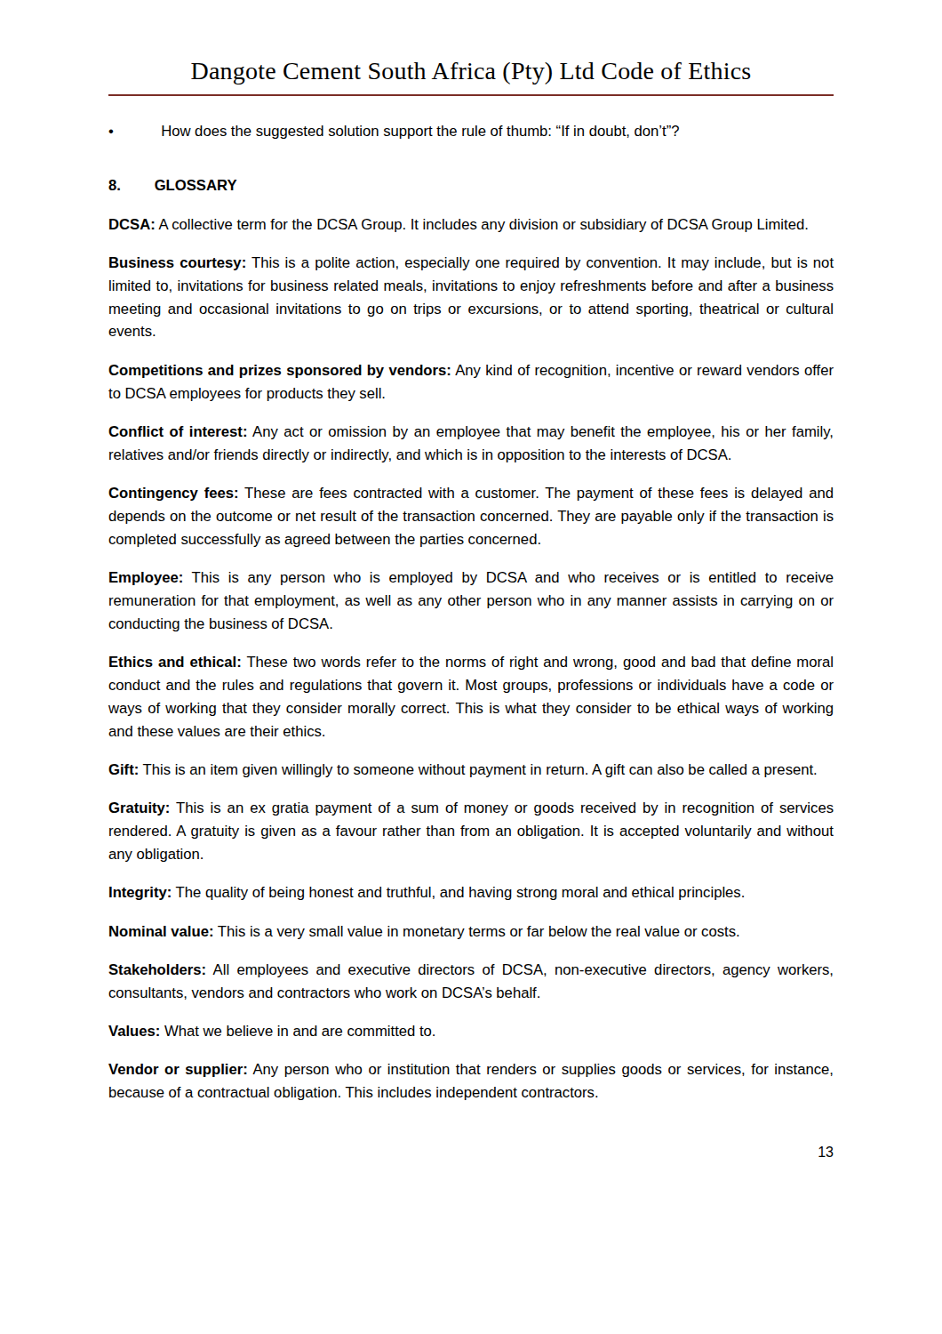Dangote Cement South Africa (Pty) Ltd Code of Ethics
• How does the suggested solution support the rule of thumb: “If in doubt, don’t”?
8. GLOSSARY
DCSA: A collective term for the DCSA Group. It includes any division or subsidiary of DCSA Group Limited.
Business courtesy: This is a polite action, especially one required by convention. It may include, but is not limited to, invitations for business related meals, invitations to enjoy refreshments before and after a business meeting and occasional invitations to go on trips or excursions, or to attend sporting, theatrical or cultural events.
Competitions and prizes sponsored by vendors: Any kind of recognition, incentive or reward vendors offer to DCSA employees for products they sell.
Conflict of interest: Any act or omission by an employee that may benefit the employee, his or her family, relatives and/or friends directly or indirectly, and which is in opposition to the interests of DCSA.
Contingency fees: These are fees contracted with a customer. The payment of these fees is delayed and depends on the outcome or net result of the transaction concerned. They are payable only if the transaction is completed successfully as agreed between the parties concerned.
Employee: This is any person who is employed by DCSA and who receives or is entitled to receive remuneration for that employment, as well as any other person who in any manner assists in carrying on or conducting the business of DCSA.
Ethics and ethical: These two words refer to the norms of right and wrong, good and bad that define moral conduct and the rules and regulations that govern it. Most groups, professions or individuals have a code or ways of working that they consider morally correct. This is what they consider to be ethical ways of working and these values are their ethics.
Gift: This is an item given willingly to someone without payment in return. A gift can also be called a present.
Gratuity: This is an ex gratia payment of a sum of money or goods received by in recognition of services rendered. A gratuity is given as a favour rather than from an obligation. It is accepted voluntarily and without any obligation.
Integrity: The quality of being honest and truthful, and having strong moral and ethical principles.
Nominal value: This is a very small value in monetary terms or far below the real value or costs.
Stakeholders: All employees and executive directors of DCSA, non-executive directors, agency workers, consultants, vendors and contractors who work on DCSA’s behalf.
Values: What we believe in and are committed to.
Vendor or supplier: Any person who or institution that renders or supplies goods or services, for instance, because of a contractual obligation. This includes independent contractors.
13